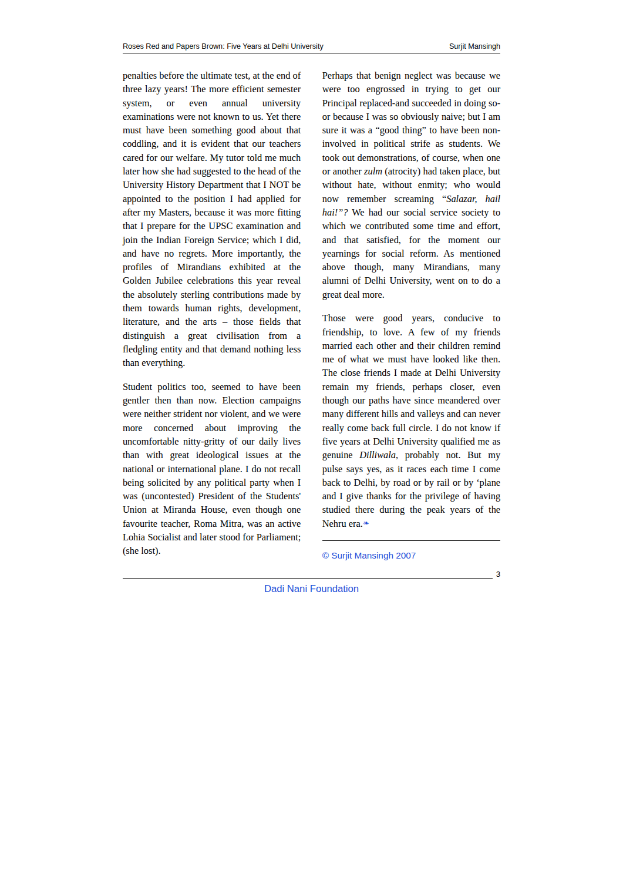Roses Red and Papers Brown: Five Years at Delhi University Surjit Mansingh
penalties before the ultimate test, at the end of three lazy years! The more efficient semester system, or even annual university examinations were not known to us. Yet there must have been something good about that coddling, and it is evident that our teachers cared for our welfare. My tutor told me much later how she had suggested to the head of the University History Department that I NOT be appointed to the position I had applied for after my Masters, because it was more fitting that I prepare for the UPSC examination and join the Indian Foreign Service; which I did, and have no regrets. More importantly, the profiles of Mirandians exhibited at the Golden Jubilee celebrations this year reveal the absolutely sterling contributions made by them towards human rights, development, literature, and the arts – those fields that distinguish a great civilisation from a fledgling entity and that demand nothing less than everything.
Student politics too, seemed to have been gentler then than now. Election campaigns were neither strident nor violent, and we were more concerned about improving the uncomfortable nitty-gritty of our daily lives than with great ideological issues at the national or international plane. I do not recall being solicited by any political party when I was (uncontested) President of the Students' Union at Miranda House, even though one favourite teacher, Roma Mitra, was an active Lohia Socialist and later stood for Parliament; (she lost).
Perhaps that benign neglect was because we were too engrossed in trying to get our Principal replaced-and succeeded in doing so-or because I was so obviously naive; but I am sure it was a “good thing” to have been non-involved in political strife as students. We took out demonstrations, of course, when one or another zulm (atrocity) had taken place, but without hate, without enmity; who would now remember screaming “Salazar, hail hai!”? We had our social service society to which we contributed some time and effort, and that satisfied, for the moment our yearnings for social reform. As mentioned above though, many Mirandians, many alumni of Delhi University, went on to do a great deal more.
Those were good years, conducive to friendship, to love. A few of my friends married each other and their children remind me of what we must have looked like then. The close friends I made at Delhi University remain my friends, perhaps closer, even though our paths have since meandered over many different hills and valleys and can never really come back full circle. I do not know if five years at Delhi University qualified me as genuine Dilliwala, probably not. But my pulse says yes, as it races each time I come back to Delhi, by road or by rail or by ‘plane and I give thanks for the privilege of having studied there during the peak years of the Nehru era.❧
© Surjit Mansingh 2007
3
Dadi Nani Foundation